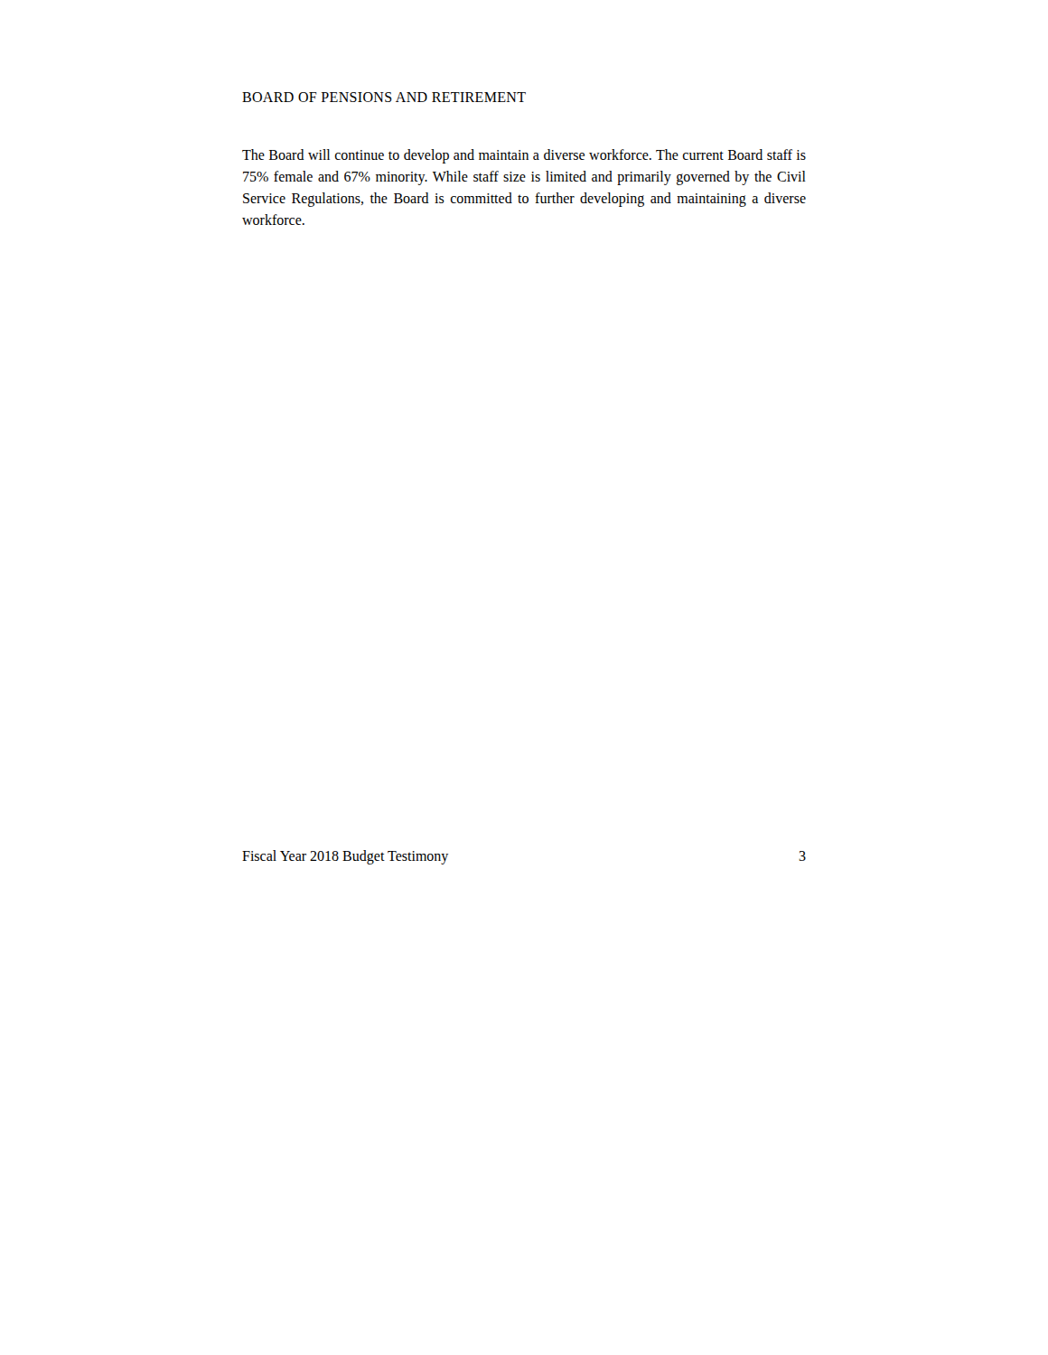BOARD OF PENSIONS AND RETIREMENT
The Board will continue to develop and maintain a diverse workforce. The current Board staff is 75% female and 67% minority. While staff size is limited and primarily governed by the Civil Service Regulations, the Board is committed to further developing and maintaining a diverse workforce.
Fiscal Year 2018 Budget Testimony 3